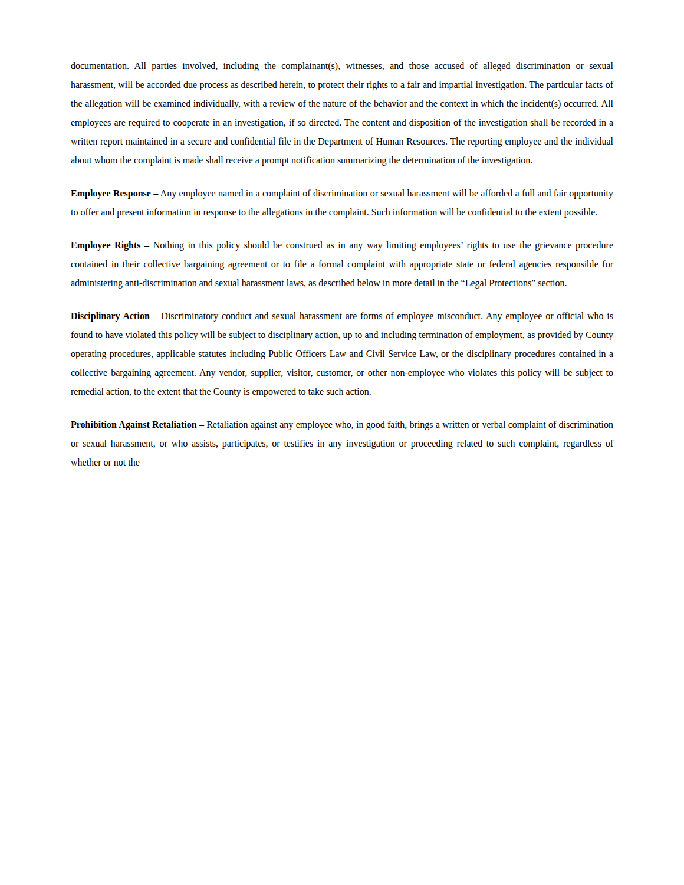documentation. All parties involved, including the complainant(s), witnesses, and those accused of alleged discrimination or sexual harassment, will be accorded due process as described herein, to protect their rights to a fair and impartial investigation. The particular facts of the allegation will be examined individually, with a review of the nature of the behavior and the context in which the incident(s) occurred. All employees are required to cooperate in an investigation, if so directed. The content and disposition of the investigation shall be recorded in a written report maintained in a secure and confidential file in the Department of Human Resources. The reporting employee and the individual about whom the complaint is made shall receive a prompt notification summarizing the determination of the investigation.
Employee Response – Any employee named in a complaint of discrimination or sexual harassment will be afforded a full and fair opportunity to offer and present information in response to the allegations in the complaint. Such information will be confidential to the extent possible.
Employee Rights – Nothing in this policy should be construed as in any way limiting employees’ rights to use the grievance procedure contained in their collective bargaining agreement or to file a formal complaint with appropriate state or federal agencies responsible for administering anti-discrimination and sexual harassment laws, as described below in more detail in the “Legal Protections” section.
Disciplinary Action – Discriminatory conduct and sexual harassment are forms of employee misconduct. Any employee or official who is found to have violated this policy will be subject to disciplinary action, up to and including termination of employment, as provided by County operating procedures, applicable statutes including Public Officers Law and Civil Service Law, or the disciplinary procedures contained in a collective bargaining agreement. Any vendor, supplier, visitor, customer, or other non-employee who violates this policy will be subject to remedial action, to the extent that the County is empowered to take such action.
Prohibition Against Retaliation – Retaliation against any employee who, in good faith, brings a written or verbal complaint of discrimination or sexual harassment, or who assists, participates, or testifies in any investigation or proceeding related to such complaint, regardless of whether or not the